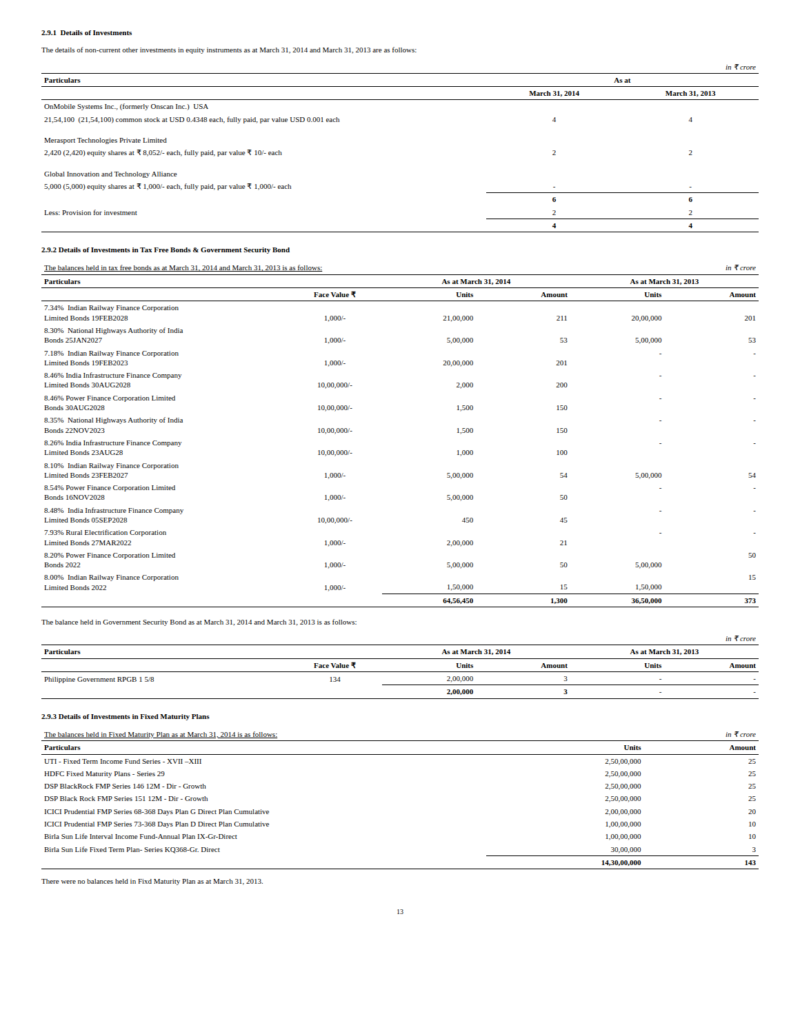2.9.1 Details of Investments
The details of non-current other investments in equity instruments as at March 31, 2014 and March 31, 2013 are as follows:
| | in ₹ crore |
| Particulars | As at |
| | March 31, 2014 | March 31, 2013 |
| OnMobile Systems Inc., (formerly Onscan Inc.) USA | | |
| 21,54,100 (21,54,100) common stock at USD 0.4348 each, fully paid, par value USD 0.001 each | 4 | 4 |
| Merasport Technologies Private Limited | | |
| 2,420 (2,420) equity shares at ₹ 8,052/- each, fully paid, par value ₹ 10/- each | 2 | 2 |
| Global Innovation and Technology Alliance | | |
| 5,000 (5,000) equity shares at ₹ 1,000/- each, fully paid, par value ₹ 1,000/- each | - | - |
| | 6 | 6 |
| Less: Provision for investment | 2 | 2 |
| | 4 | 4 |
2.9.2 Details of Investments in Tax Free Bonds & Government Security Bond
| The balances held in tax free bonds as at March 31, 2014 and March 31, 2013 is as follows: | in ₹ crore |
| Particulars | | As at March 31, 2014 | As at March 31, 2013 |
| | Face Value ₹ | Units | Amount | Units | Amount |
| 7.34% Indian Railway Finance Corporation Limited Bonds 19FEB2028 | 1,000/- | 21,00,000 | 211 | 20,00,000 | 201 |
| 8.30% National Highways Authority of India Bonds 25JAN2027 | 1,000/- | 5,00,000 | 53 | 5,00,000 | 53 |
| 7.18% Indian Railway Finance Corporation Limited Bonds 19FEB2023 | 1,000/- | 20,00,000 | 201 | - | - |
| 8.46% India Infrastructure Finance Company Limited Bonds 30AUG2028 | 10,00,000/- | 2,000 | 200 | - | - |
| 8.46% Power Finance Corporation Limited Bonds 30AUG2028 | 10,00,000/- | 1,500 | 150 | - | - |
| 8.35% National Highways Authority of India Bonds 22NOV2023 | 10,00,000/- | 1,500 | 150 | - | - |
| 8.26% India Infrastructure Finance Company Limited Bonds 23AUG28 | 10,00,000/- | 1,000 | 100 | - | - |
| 8.10% Indian Railway Finance Corporation Limited Bonds 23FEB2027 | 1,000/- | 5,00,000 | 54 | 5,00,000 | 54 |
| 8.54% Power Finance Corporation Limited Bonds 16NOV2028 | 1,000/- | 5,00,000 | 50 | - | - |
| 8.48% India Infrastructure Finance Company Limited Bonds 05SEP2028 | 10,00,000/- | 450 | 45 | - | - |
| 7.93% Rural Electrification Corporation Limited Bonds 27MAR2022 | 1,000/- | 2,00,000 | 21 | - | - |
| 8.20% Power Finance Corporation Limited Bonds 2022 | 1,000/- | 5,00,000 | 50 | 5,00,000 | 50 |
| 8.00% Indian Railway Finance Corporation Limited Bonds 2022 | 1,000/- | 1,50,000 | 15 | 1,50,000 | 15 |
| | | 64,56,450 | 1,300 | 36,50,000 | 373 |
The balance held in Government Security Bond as at March 31, 2014 and March 31, 2013 is as follows:
| in ₹ crore |
| Particulars | | As at March 31, 2014 | As at March 31, 2013 |
| | Face Value ₹ | Units | Amount | Units | Amount |
| Philippine Government RPGB 1 5/8 | 134 | 2,00,000 | 3 | - | - |
| | | 2,00,000 | 3 | - | - |
2.9.3 Details of Investments in Fixed Maturity Plans
| The balances held in Fixed Maturity Plan as at March 31, 2014 is as follows: | in ₹ crore |
| Particulars | Units | Amount |
| UTI - Fixed Term Income Fund Series - XVII –XIII | 2,50,00,000 | 25 |
| HDFC Fixed Maturity Plans - Series 29 | 2,50,00,000 | 25 |
| DSP BlackRock FMP Series 146 12M - Dir - Growth | 2,50,00,000 | 25 |
| DSP Black Rock FMP Series 151 12M - Dir - Growth | 2,50,00,000 | 25 |
| ICICI Prudential FMP Series 68-368 Days Plan G Direct Plan Cumulative | 2,00,00,000 | 20 |
| ICICI Prudential FMP Series 73-368 Days Plan D Direct Plan Cumulative | 1,00,00,000 | 10 |
| Birla Sun Life Interval Income Fund-Annual Plan IX-Gr-Direct | 1,00,00,000 | 10 |
| Birla Sun Life Fixed Term Plan- Series KQ368-Gr. Direct | 30,00,000 | 3 |
| | 14,30,00,000 | 143 |
There were no balances held in Fixd Maturity Plan as at March 31, 2013.
13